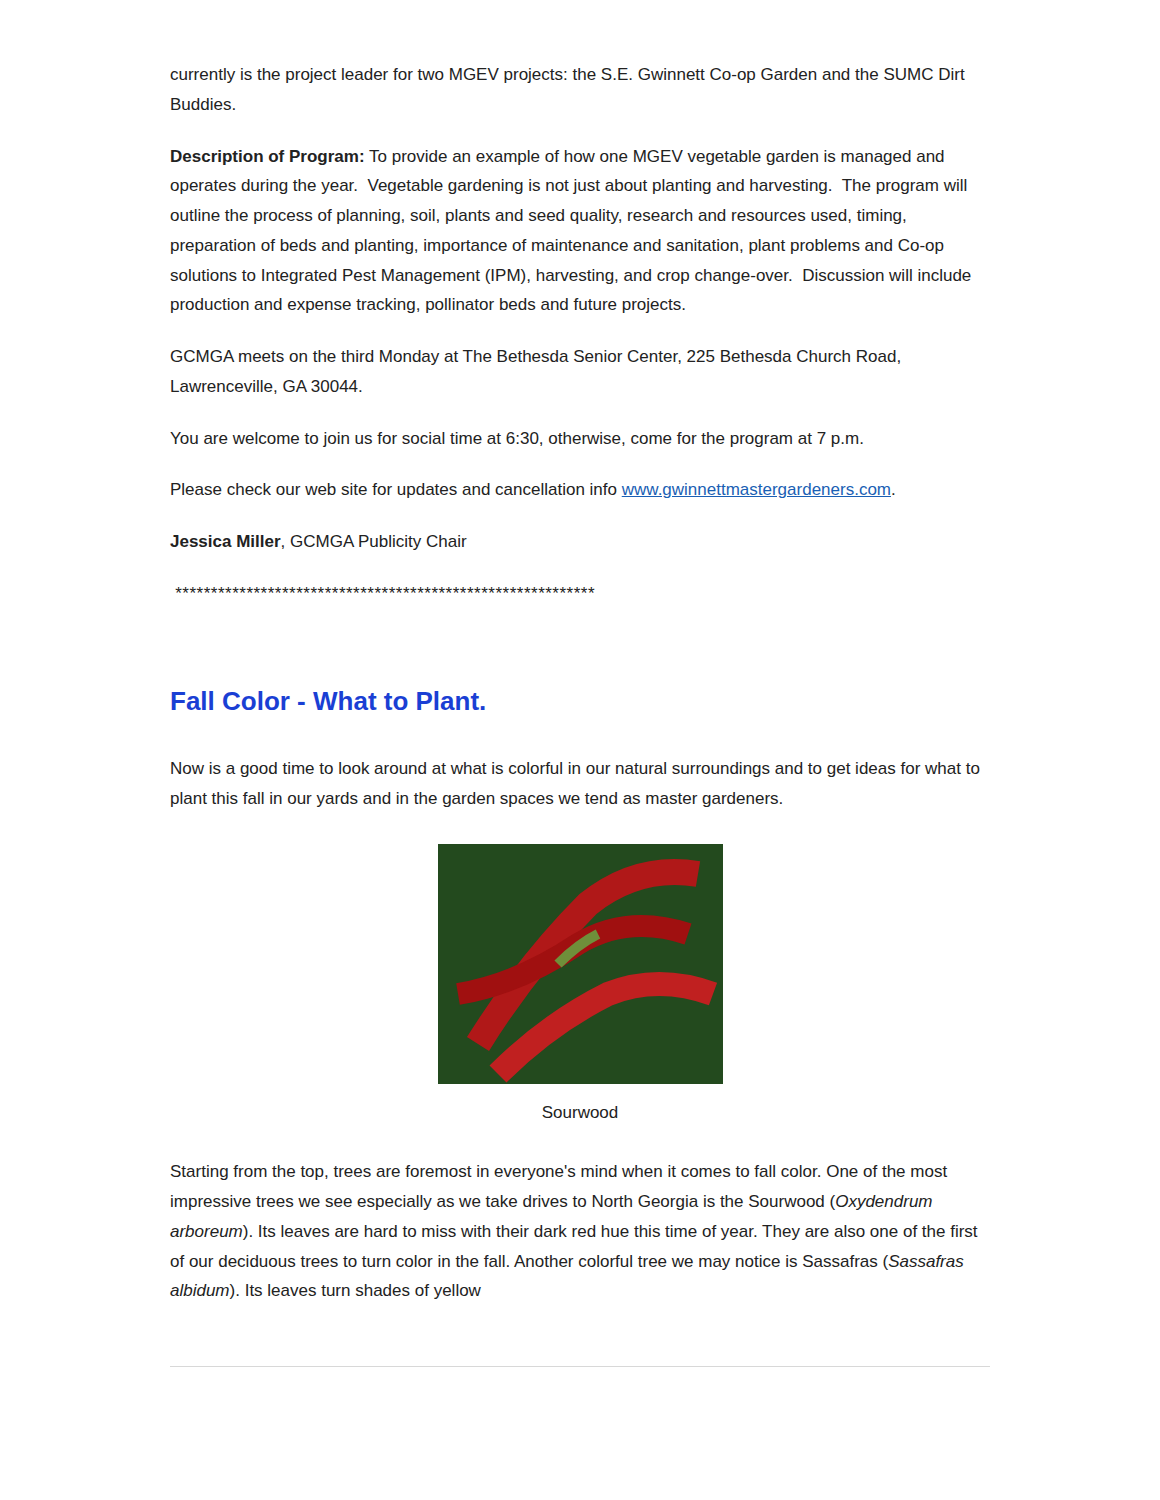currently is the project leader for two MGEV projects: the S.E. Gwinnett Co-op Garden and the SUMC Dirt Buddies.
Description of Program: To provide an example of how one MGEV vegetable garden is managed and operates during the year. Vegetable gardening is not just about planting and harvesting. The program will outline the process of planning, soil, plants and seed quality, research and resources used, timing, preparation of beds and planting, importance of maintenance and sanitation, plant problems and Co-op solutions to Integrated Pest Management (IPM), harvesting, and crop change-over. Discussion will include production and expense tracking, pollinator beds and future projects.
GCMGA meets on the third Monday at The Bethesda Senior Center, 225 Bethesda Church Road, Lawrenceville, GA 30044.
You are welcome to join us for social time at 6:30, otherwise, come for the program at 7 p.m.
Please check our web site for updates and cancellation info www.gwinnettmastergardeners.com.
Jessica Miller, GCMGA Publicity Chair
***********************************************************
Fall Color - What to Plant.
Now is a good time to look around at what is colorful in our natural surroundings and to get ideas for what to plant this fall in our yards and in the garden spaces we tend as master gardeners.
Sourwood
Starting from the top, trees are foremost in everyone's mind when it comes to fall color. One of the most impressive trees we see especially as we take drives to North Georgia is the Sourwood (Oxydendrum arboreum). Its leaves are hard to miss with their dark red hue this time of year. They are also one of the first of our deciduous trees to turn color in the fall. Another colorful tree we may notice is Sassafras (Sassafras albidum). Its leaves turn shades of yellow